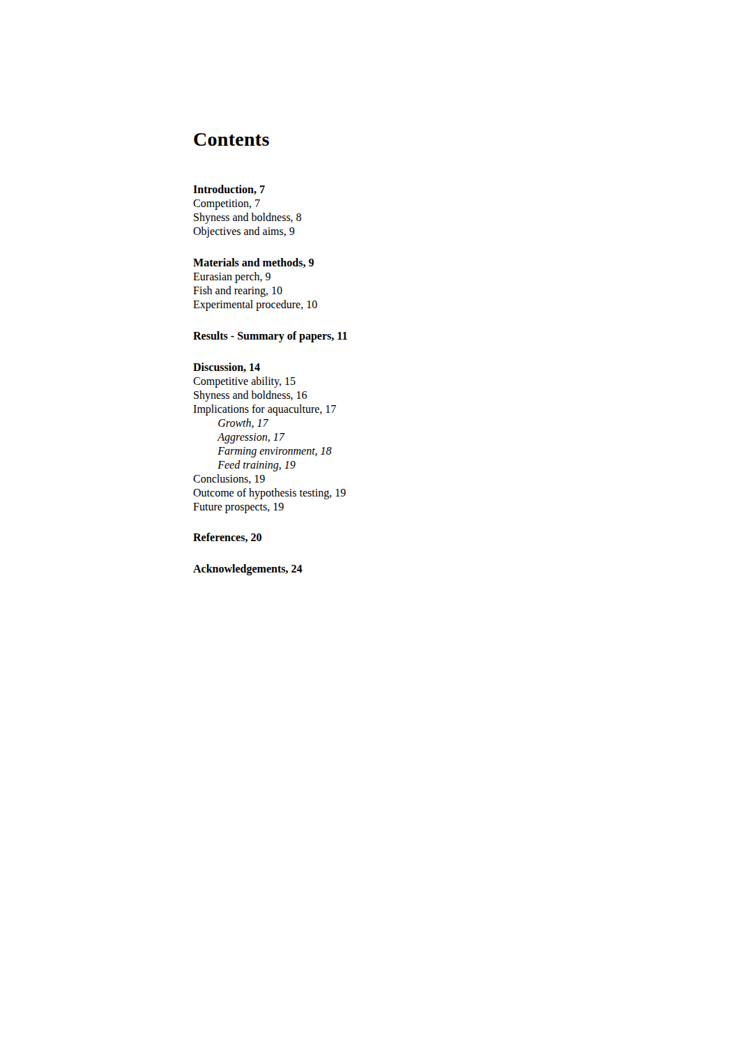Contents
Introduction, 7
Competition, 7
Shyness and boldness, 8
Objectives and aims, 9
Materials and methods, 9
Eurasian perch, 9
Fish and rearing, 10
Experimental procedure, 10
Results - Summary of papers, 11
Discussion, 14
Competitive ability, 15
Shyness and boldness, 16
Implications for aquaculture, 17
Growth, 17
Aggression, 17
Farming environment, 18
Feed training, 19
Conclusions, 19
Outcome of hypothesis testing, 19
Future prospects, 19
References, 20
Acknowledgements, 24